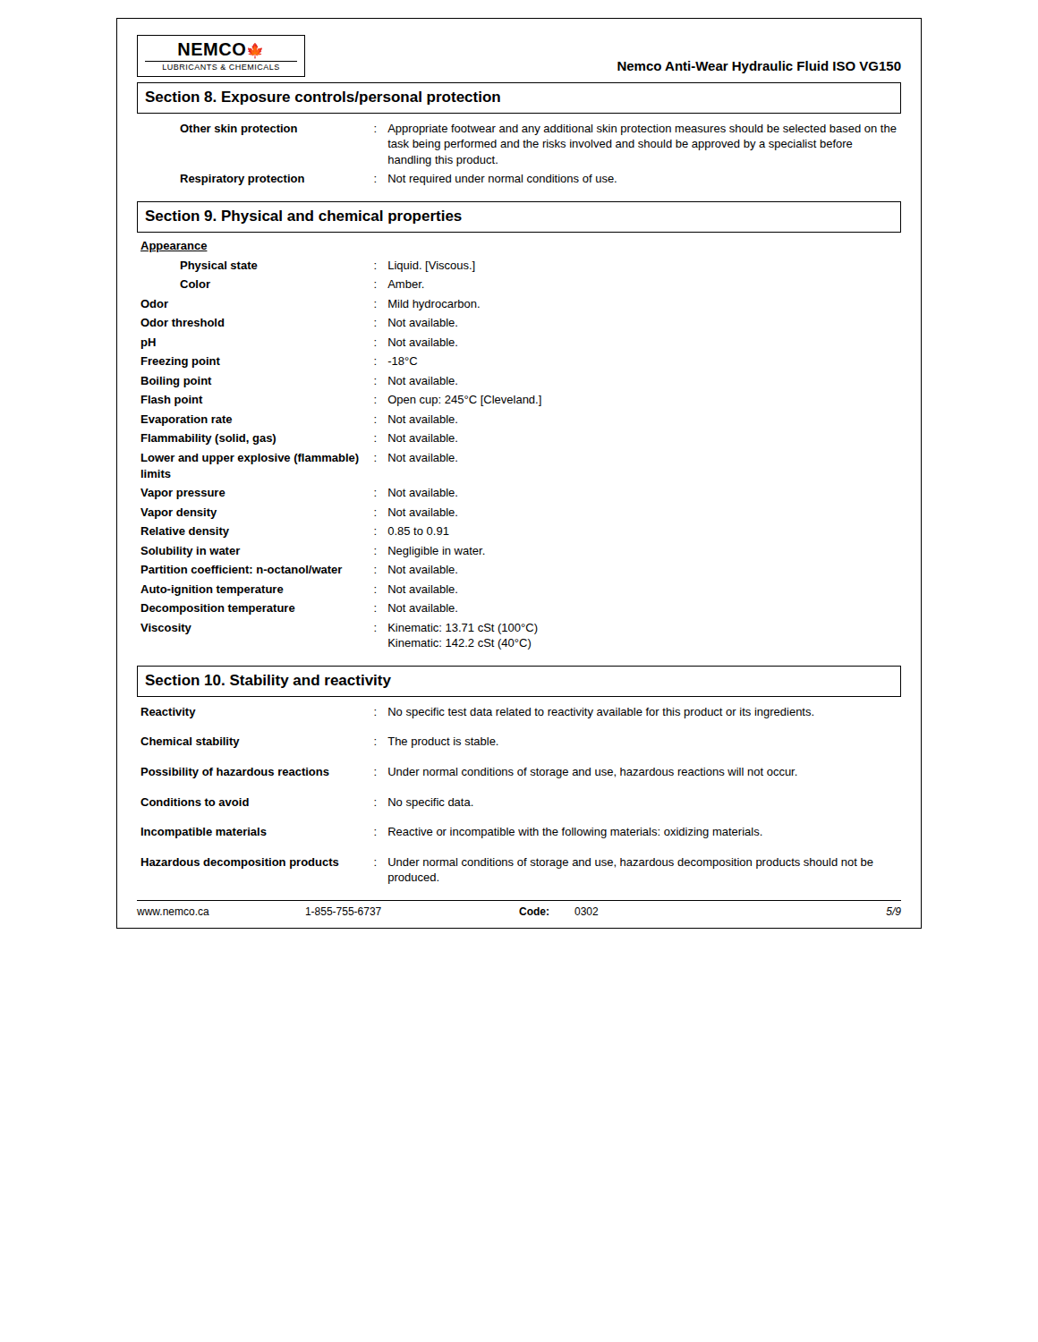NEMCO🍁
LUBRICANTS & CHEMICALS
Nemco Anti-Wear Hydraulic Fluid ISO VG150
Section 8. Exposure controls/personal protection
| Other skin protection | : | Appropriate footwear and any additional skin protection measures should be selected based on the task being performed and the risks involved and should be approved by a specialist before handling this product. |
| Respiratory protection | : | Not required under normal conditions of use. |
Section 9. Physical and chemical properties
Appearance
| Physical state | : | Liquid. [Viscous.] |
| Color | : | Amber. |
| Odor | : | Mild hydrocarbon. |
| Odor threshold | : | Not available. |
| pH | : | Not available. |
| Freezing point | : | -18°C |
| Boiling point | : | Not available. |
| Flash point | : | Open cup: 245°C [Cleveland.] |
| Evaporation rate | : | Not available. |
| Flammability (solid, gas) | : | Not available. |
| Lower and upper explosive (flammable) limits | : | Not available. |
| Vapor pressure | : | Not available. |
| Vapor density | : | Not available. |
| Relative density | : | 0.85 to 0.91 |
| Solubility in water | : | Negligible in water. |
| Partition coefficient: n-octanol/water | : | Not available. |
| Auto-ignition temperature | : | Not available. |
| Decomposition temperature | : | Not available. |
| Viscosity | : | Kinematic: 13.71 cSt (100°C) Kinematic: 142.2 cSt (40°C) |
Section 10. Stability and reactivity
| Reactivity | : | No specific test data related to reactivity available for this product or its ingredients. |
| Chemical stability | : | The product is stable. |
| Possibility of hazardous reactions | : | Under normal conditions of storage and use, hazardous reactions will not occur. |
| Conditions to avoid | : | No specific data. |
| Incompatible materials | : | Reactive or incompatible with the following materials: oxidizing materials. |
| Hazardous decomposition products | : | Under normal conditions of storage and use, hazardous decomposition products should not be produced. |
www.nemco.ca
1-855-755-6737
Code: 0302
5/9